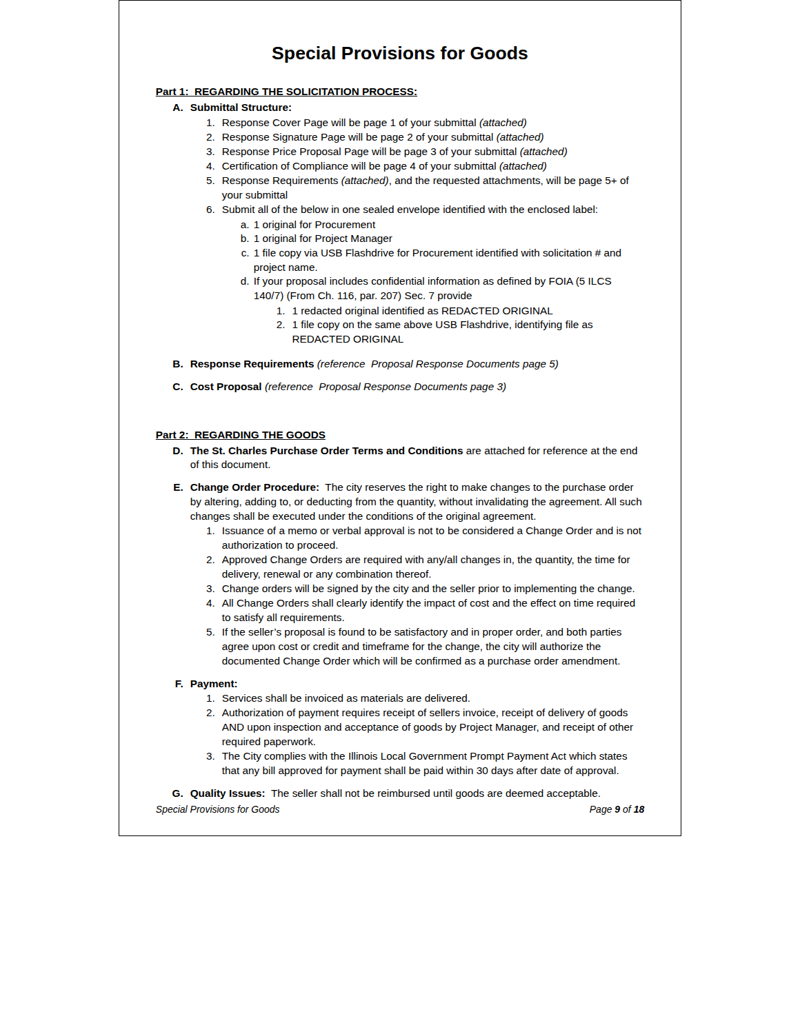Special Provisions for Goods
Part 1: REGARDING THE SOLICITATION PROCESS:
Submittal Structure:
Response Cover Page will be page 1 of your submittal (attached)
Response Signature Page will be page 2 of your submittal (attached)
Response Price Proposal Page will be page 3 of your submittal (attached)
Certification of Compliance will be page 4 of your submittal (attached)
Response Requirements (attached), and the requested attachments, will be page 5+ of your submittal
Submit all of the below in one sealed envelope identified with the enclosed label:
1 original for Procurement
1 original for Project Manager
1 file copy via USB Flashdrive for Procurement identified with solicitation # and project name.
If your proposal includes confidential information as defined by FOIA (5 ILCS 140/7) (From Ch. 116, par. 207) Sec. 7 provide
1 redacted original identified as REDACTED ORIGINAL
1 file copy on the same above USB Flashdrive, identifying file as REDACTED ORIGINAL
Response Requirements (reference Proposal Response Documents page 5)
Cost Proposal (reference Proposal Response Documents page 3)
Part 2: REGARDING THE GOODS
The St. Charles Purchase Order Terms and Conditions are attached for reference at the end of this document.
Change Order Procedure: The city reserves the right to make changes to the purchase order by altering, adding to, or deducting from the quantity, without invalidating the agreement. All such changes shall be executed under the conditions of the original agreement.
Issuance of a memo or verbal approval is not to be considered a Change Order and is not authorization to proceed.
Approved Change Orders are required with any/all changes in, the quantity, the time for delivery, renewal or any combination thereof.
Change orders will be signed by the city and the seller prior to implementing the change.
All Change Orders shall clearly identify the impact of cost and the effect on time required to satisfy all requirements.
If the seller’s proposal is found to be satisfactory and in proper order, and both parties agree upon cost or credit and timeframe for the change, the city will authorize the documented Change Order which will be confirmed as a purchase order amendment.
Payment:
Services shall be invoiced as materials are delivered.
Authorization of payment requires receipt of sellers invoice, receipt of delivery of goods AND upon inspection and acceptance of goods by Project Manager, and receipt of other required paperwork.
The City complies with the Illinois Local Government Prompt Payment Act which states that any bill approved for payment shall be paid within 30 days after date of approval.
Quality Issues: The seller shall not be reimbursed until goods are deemed acceptable.
Special Provisions for Goods
Page 9 of 18